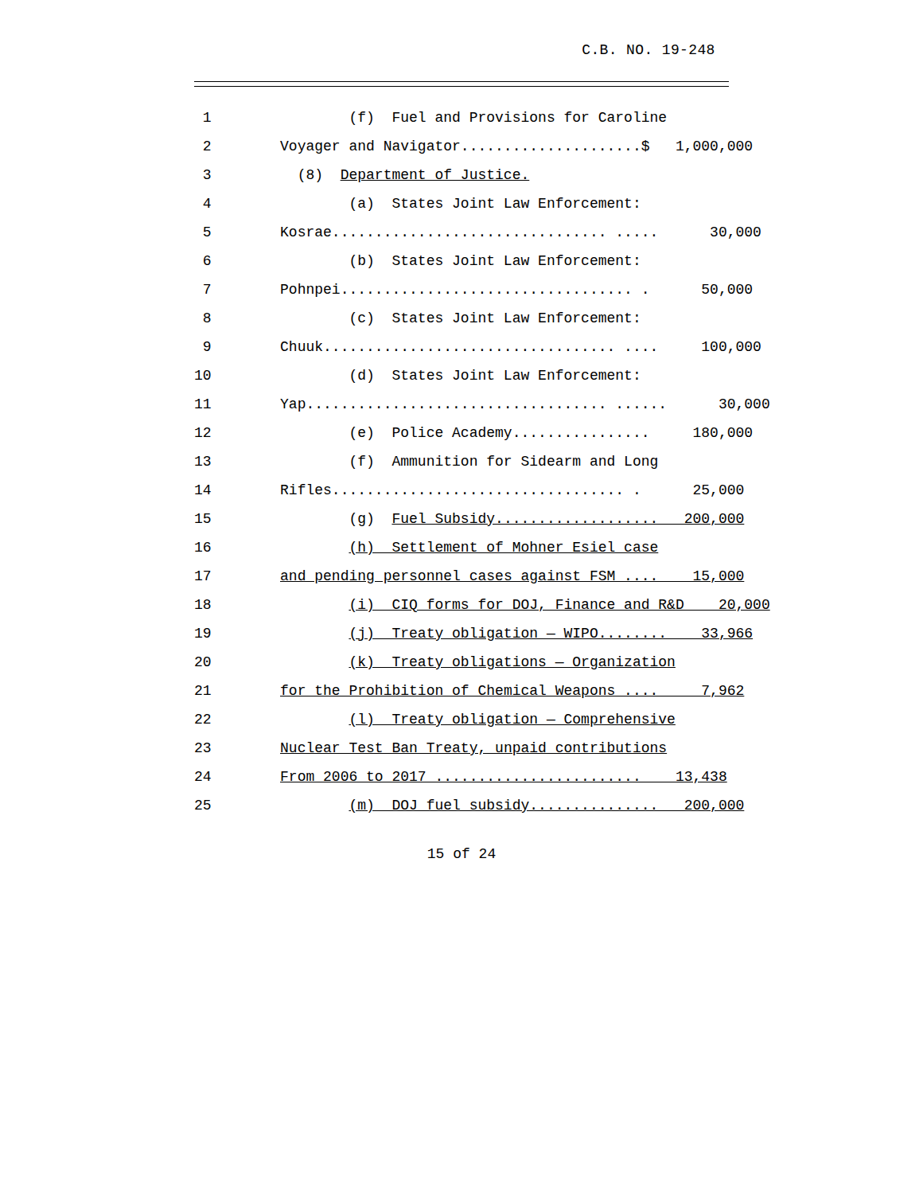C.B. NO. 19-248
| 1 | (f) Fuel and Provisions for Caroline |
| 2 | Voyager and Navigator.....................$ 1,000,000 |
| 3 | (8) Department of Justice. |
| 4 | (a) States Joint Law Enforcement: |
| 5 | Kosrae................................ ..... 30,000 |
| 6 | (b) States Joint Law Enforcement: |
| 7 | Pohnpei.................................. . 50,000 |
| 8 | (c) States Joint Law Enforcement: |
| 9 | Chuuk.................................. .... 100,000 |
| 10 | (d) States Joint Law Enforcement: |
| 11 | Yap................................... ...... 30,000 |
| 12 | (e) Police Academy................ 180,000 |
| 13 | (f) Ammunition for Sidearm and Long |
| 14 | Rifles.................................. . 25,000 |
| 15 | (g) Fuel Subsidy................... 200,000 |
| 16 | (h) Settlement of Mohner Esiel case |
| 17 | and pending personnel cases against FSM .... 15,000 |
| 18 | (i) CIQ forms for DOJ, Finance and R&D 20,000 |
| 19 | (j) Treaty obligation — WIPO........ 33,966 |
| 20 | (k) Treaty obligations — Organization |
| 21 | for the Prohibition of Chemical Weapons .... 7,962 |
| 22 | (l) Treaty obligation — Comprehensive |
| 23 | Nuclear Test Ban Treaty, unpaid contributions |
| 24 | From 2006 to 2017 ........................ 13,438 |
| 25 | (m) DOJ fuel subsidy............... 200,000 |
15 of 24